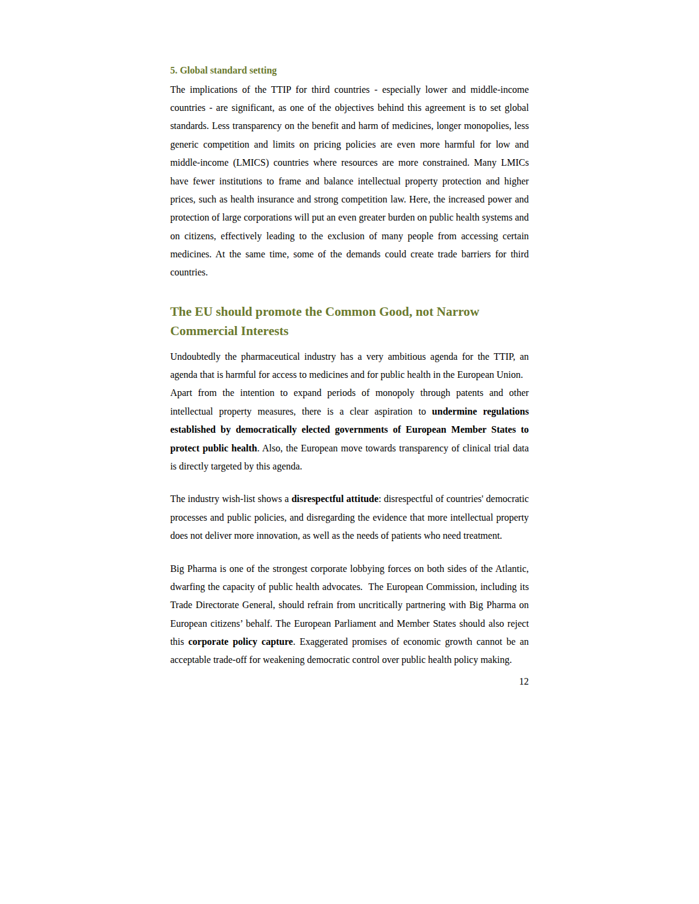5. Global standard setting
The implications of the TTIP for third countries - especially lower and middle-income countries - are significant, as one of the objectives behind this agreement is to set global standards. Less transparency on the benefit and harm of medicines, longer monopolies, less generic competition and limits on pricing policies are even more harmful for low and middle-income (LMICS) countries where resources are more constrained. Many LMICs have fewer institutions to frame and balance intellectual property protection and higher prices, such as health insurance and strong competition law. Here, the increased power and protection of large corporations will put an even greater burden on public health systems and on citizens, effectively leading to the exclusion of many people from accessing certain medicines. At the same time, some of the demands could create trade barriers for third countries.
The EU should promote the Common Good, not Narrow Commercial Interests
Undoubtedly the pharmaceutical industry has a very ambitious agenda for the TTIP, an agenda that is harmful for access to medicines and for public health in the European Union.
Apart from the intention to expand periods of monopoly through patents and other intellectual property measures, there is a clear aspiration to undermine regulations established by democratically elected governments of European Member States to protect public health. Also, the European move towards transparency of clinical trial data is directly targeted by this agenda.
The industry wish-list shows a disrespectful attitude: disrespectful of countries' democratic processes and public policies, and disregarding the evidence that more intellectual property does not deliver more innovation, as well as the needs of patients who need treatment.
Big Pharma is one of the strongest corporate lobbying forces on both sides of the Atlantic, dwarfing the capacity of public health advocates. The European Commission, including its Trade Directorate General, should refrain from uncritically partnering with Big Pharma on European citizens’ behalf. The European Parliament and Member States should also reject this corporate policy capture. Exaggerated promises of economic growth cannot be an acceptable trade-off for weakening democratic control over public health policy making.
12